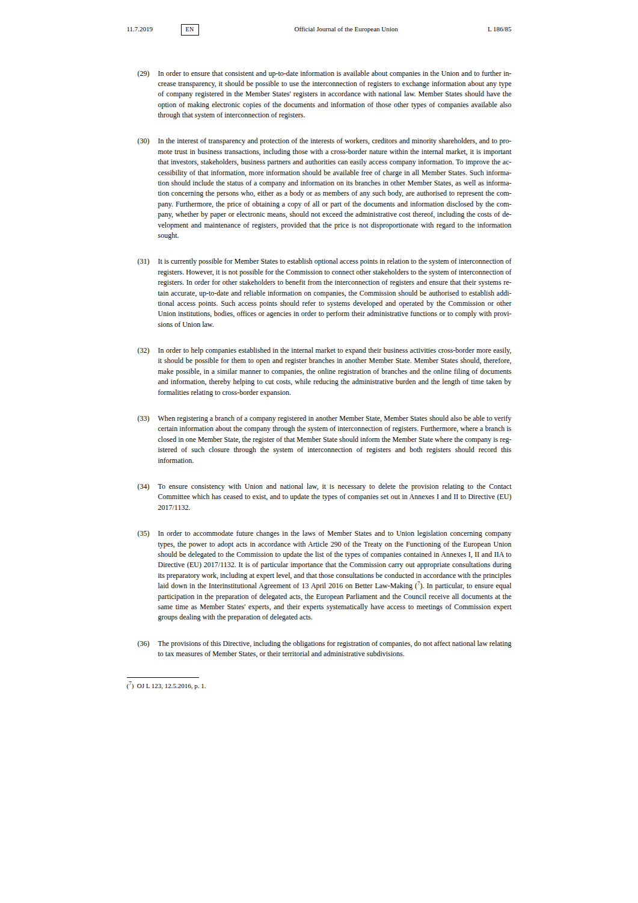11.7.2019
EN
Official Journal of the European Union
L 186/85
(29)
In order to ensure that consistent and up-to-date information is available about companies in the Union and to further increase transparency, it should be possible to use the interconnection of registers to exchange information about any type of company registered in the Member States' registers in accordance with national law. Member States should have the option of making electronic copies of the documents and information of those other types of companies available also through that system of interconnection of registers.
(30)
In the interest of transparency and protection of the interests of workers, creditors and minority shareholders, and to promote trust in business transactions, including those with a cross-border nature within the internal market, it is important that investors, stakeholders, business partners and authorities can easily access company information. To improve the accessibility of that information, more information should be available free of charge in all Member States. Such information should include the status of a company and information on its branches in other Member States, as well as information concerning the persons who, either as a body or as members of any such body, are authorised to represent the company. Furthermore, the price of obtaining a copy of all or part of the documents and information disclosed by the company, whether by paper or electronic means, should not exceed the administrative cost thereof, including the costs of development and maintenance of registers, provided that the price is not disproportionate with regard to the information sought.
(31)
It is currently possible for Member States to establish optional access points in relation to the system of interconnection of registers. However, it is not possible for the Commission to connect other stakeholders to the system of interconnection of registers. In order for other stakeholders to benefit from the interconnection of registers and ensure that their systems retain accurate, up-to-date and reliable information on companies, the Commission should be authorised to establish additional access points. Such access points should refer to systems developed and operated by the Commission or other Union institutions, bodies, offices or agencies in order to perform their administrative functions or to comply with provisions of Union law.
(32)
In order to help companies established in the internal market to expand their business activities cross-border more easily, it should be possible for them to open and register branches in another Member State. Member States should, therefore, make possible, in a similar manner to companies, the online registration of branches and the online filing of documents and information, thereby helping to cut costs, while reducing the administrative burden and the length of time taken by formalities relating to cross-border expansion.
(33)
When registering a branch of a company registered in another Member State, Member States should also be able to verify certain information about the company through the system of interconnection of registers. Furthermore, where a branch is closed in one Member State, the register of that Member State should inform the Member State where the company is registered of such closure through the system of interconnection of registers and both registers should record this information.
(34)
To ensure consistency with Union and national law, it is necessary to delete the provision relating to the Contact Committee which has ceased to exist, and to update the types of companies set out in Annexes I and II to Directive (EU) 2017/1132.
(35)
In order to accommodate future changes in the laws of Member States and to Union legislation concerning company types, the power to adopt acts in accordance with Article 290 of the Treaty on the Functioning of the European Union should be delegated to the Commission to update the list of the types of companies contained in Annexes I, II and IIA to Directive (EU) 2017/1132. It is of particular importance that the Commission carry out appropriate consultations during its preparatory work, including at expert level, and that those consultations be conducted in accordance with the principles laid down in the Interinstitutional Agreement of 13 April 2016 on Better Law-Making (7). In particular, to ensure equal participation in the preparation of delegated acts, the European Parliament and the Council receive all documents at the same time as Member States' experts, and their experts systematically have access to meetings of Commission expert groups dealing with the preparation of delegated acts.
(36)
The provisions of this Directive, including the obligations for registration of companies, do not affect national law relating to tax measures of Member States, or their territorial and administrative subdivisions.
(7) OJ L 123, 12.5.2016, p. 1.